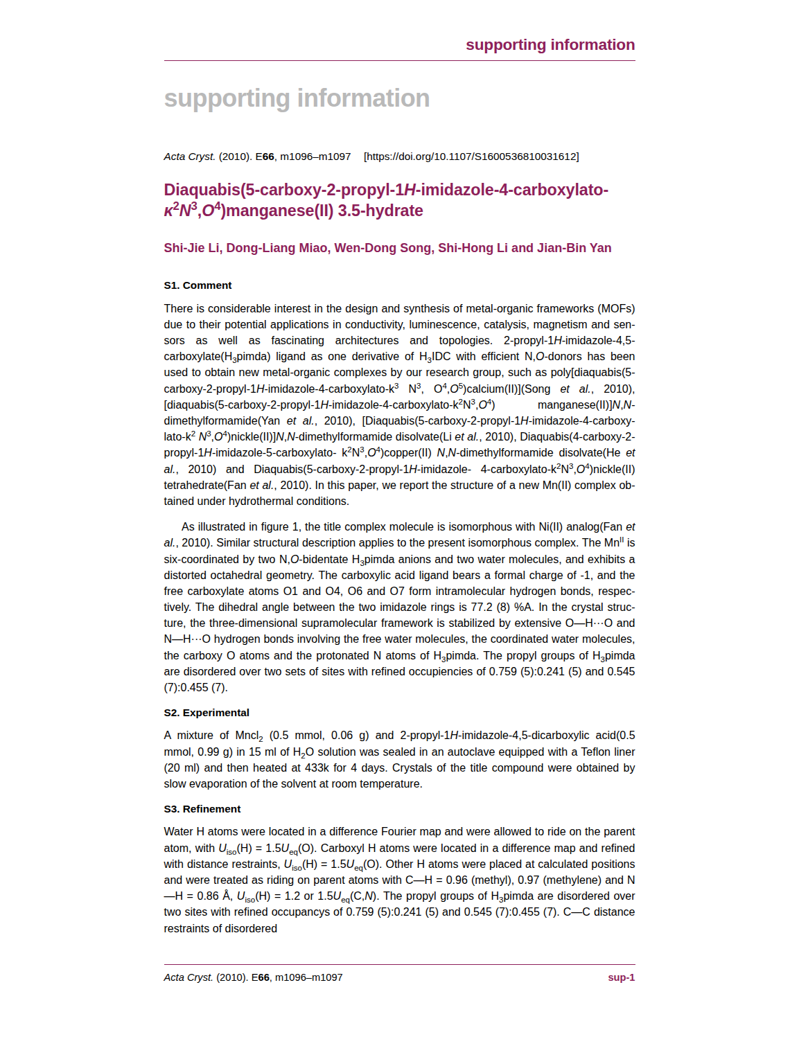supporting information
supporting information
Acta Cryst. (2010). E66, m1096–m1097 [https://doi.org/10.1107/S1600536810031612]
Diaquabis(5-carboxy-2-propyl-1H-imidazole-4-carboxylato-
κ2N3,O4)manganese(II) 3.5-hydrate
Shi-Jie Li, Dong-Liang Miao, Wen-Dong Song, Shi-Hong Li and Jian-Bin Yan
S1. Comment
There is considerable interest in the design and synthesis of metal-organic frameworks (MOFs) due to their potential applications in conductivity, luminescence, catalysis, magnetism and sensors as well as fascinating architectures and topologies. 2-propyl-1H-imidazole-4,5-carboxylate(H3pimda) ligand as one derivative of H3IDC with efficient N,O-donors has been used to obtain new metal-organic complexes by our research group, such as poly[diaquabis(5-carboxy-2-propyl-1H-imidazole-4-carboxylato-k3 N3, O4,O5)calcium(II)](Song et al., 2010), [diaquabis(5-carboxy-2-propyl-1H-imidazole-4-carboxylato-k2N3,O4) manganese(II)]N,N-dimethylformamide(Yan et al., 2010), [Diaquabis(5-carboxy-2-propyl-1H-imidazole-4-carboxylato-k2 N3,O4)nickle(II)]N,N-dimethylformamide disolvate(Li et al., 2010), Diaquabis(4-carboxy-2-propyl-1H-imidazole-5-carboxylato- k2N3,O4)copper(II) N,N-dimethylformamide disolvate(He et al., 2010) and Diaquabis(5-carboxy-2-propyl-1H-imidazole- 4-carboxylato-k2N3,O4)nickle(II) tetrahedrate(Fan et al., 2010). In this paper, we report the structure of a new Mn(II) complex obtained under hydrothermal conditions.
As illustrated in figure 1, the title complex molecule is isomorphous with Ni(II) analog(Fan et al., 2010). Similar structural description applies to the present isomorphous complex. The MnII is six-coordinated by two N,O-bidentate H3pimda anions and two water molecules, and exhibits a distorted octahedral geometry. The carboxylic acid ligand bears a formal charge of -1, and the free carboxylate atoms O1 and O4, O6 and O7 form intramolecular hydrogen bonds, respectively. The dihedral angle between the two imidazole rings is 77.2 (8) %A. In the crystal structure, the three-dimensional supramolecular framework is stabilized by extensive O—H···O and N—H···O hydrogen bonds involving the free water molecules, the coordinated water molecules, the carboxy O atoms and the protonated N atoms of H3pimda. The propyl groups of H3pimda are disordered over two sets of sites with refined occupiencies of 0.759 (5):0.241 (5) and 0.545 (7):0.455 (7).
S2. Experimental
A mixture of Mncl2 (0.5 mmol, 0.06 g) and 2-propyl-1H-imidazole-4,5-dicarboxylic acid(0.5 mmol, 0.99 g) in 15 ml of H2O solution was sealed in an autoclave equipped with a Teflon liner (20 ml) and then heated at 433k for 4 days. Crystals of the title compound were obtained by slow evaporation of the solvent at room temperature.
S3. Refinement
Water H atoms were located in a difference Fourier map and were allowed to ride on the parent atom, with Uiso(H) = 1.5Ueq(O). Carboxyl H atoms were located in a difference map and refined with distance restraints, Uiso(H) = 1.5Ueq(O). Other H atoms were placed at calculated positions and were treated as riding on parent atoms with C—H = 0.96 (methyl), 0.97 (methylene) and N—H = 0.86 Å, Uiso(H) = 1.2 or 1.5Ueq(C,N). The propyl groups of H3pimda are disordered over two sites with refined occupancys of 0.759 (5):0.241 (5) and 0.545 (7):0.455 (7). C—C distance restraints of disordered
Acta Cryst. (2010). E66, m1096–m1097
sup-1